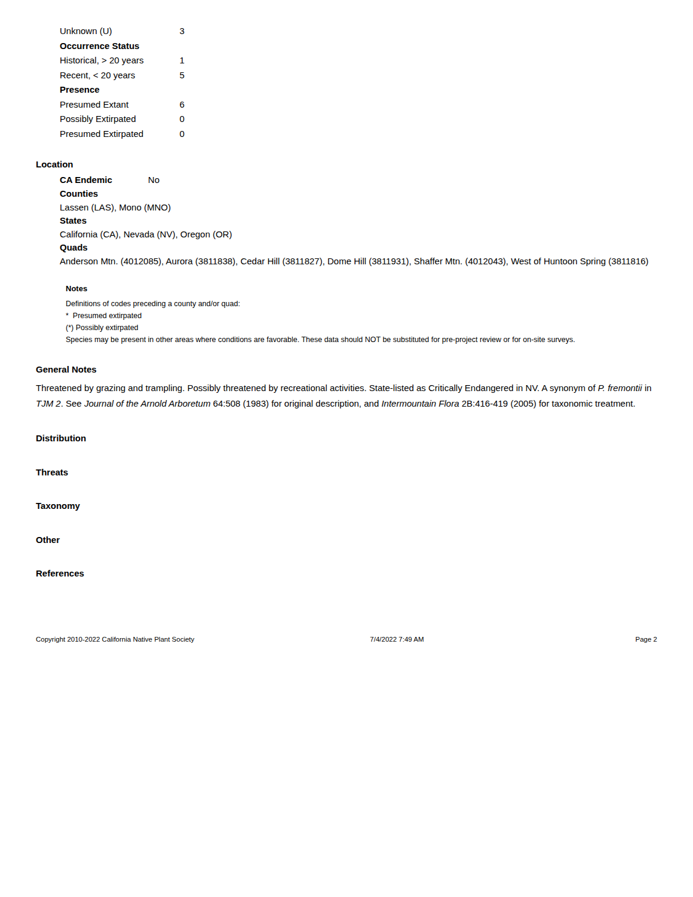| Unknown (U) | 3 |
| Occurrence Status | |
| Historical, > 20 years | 1 |
| Recent, < 20 years | 5 |
| Presence | |
| Presumed Extant | 6 |
| Possibly Extirpated | 0 |
| Presumed Extirpated | 0 |
Location
| CA Endemic | No |
Counties
Lassen (LAS), Mono (MNO)
States
California (CA), Nevada (NV), Oregon (OR)
Quads
Anderson Mtn. (4012085), Aurora (3811838), Cedar Hill (3811827), Dome Hill (3811931), Shaffer Mtn. (4012043), West of Huntoon Spring (3811816)
Notes
Definitions of codes preceding a county and/or quad:
* Presumed extirpated
(*) Possibly extirpated
Species may be present in other areas where conditions are favorable. These data should NOT be substituted for pre-project review or for on-site surveys.
General Notes
Threatened by grazing and trampling. Possibly threatened by recreational activities. State-listed as Critically Endangered in NV. A synonym of P. fremontii in TJM 2. See Journal of the Arnold Arboretum 64:508 (1983) for original description, and Intermountain Flora 2B:416-419 (2005) for taxonomic treatment.
Distribution
Threats
Taxonomy
Other
References
Copyright 2010-2022 California Native Plant Society
7/4/2022 7:49 AM
Page 2